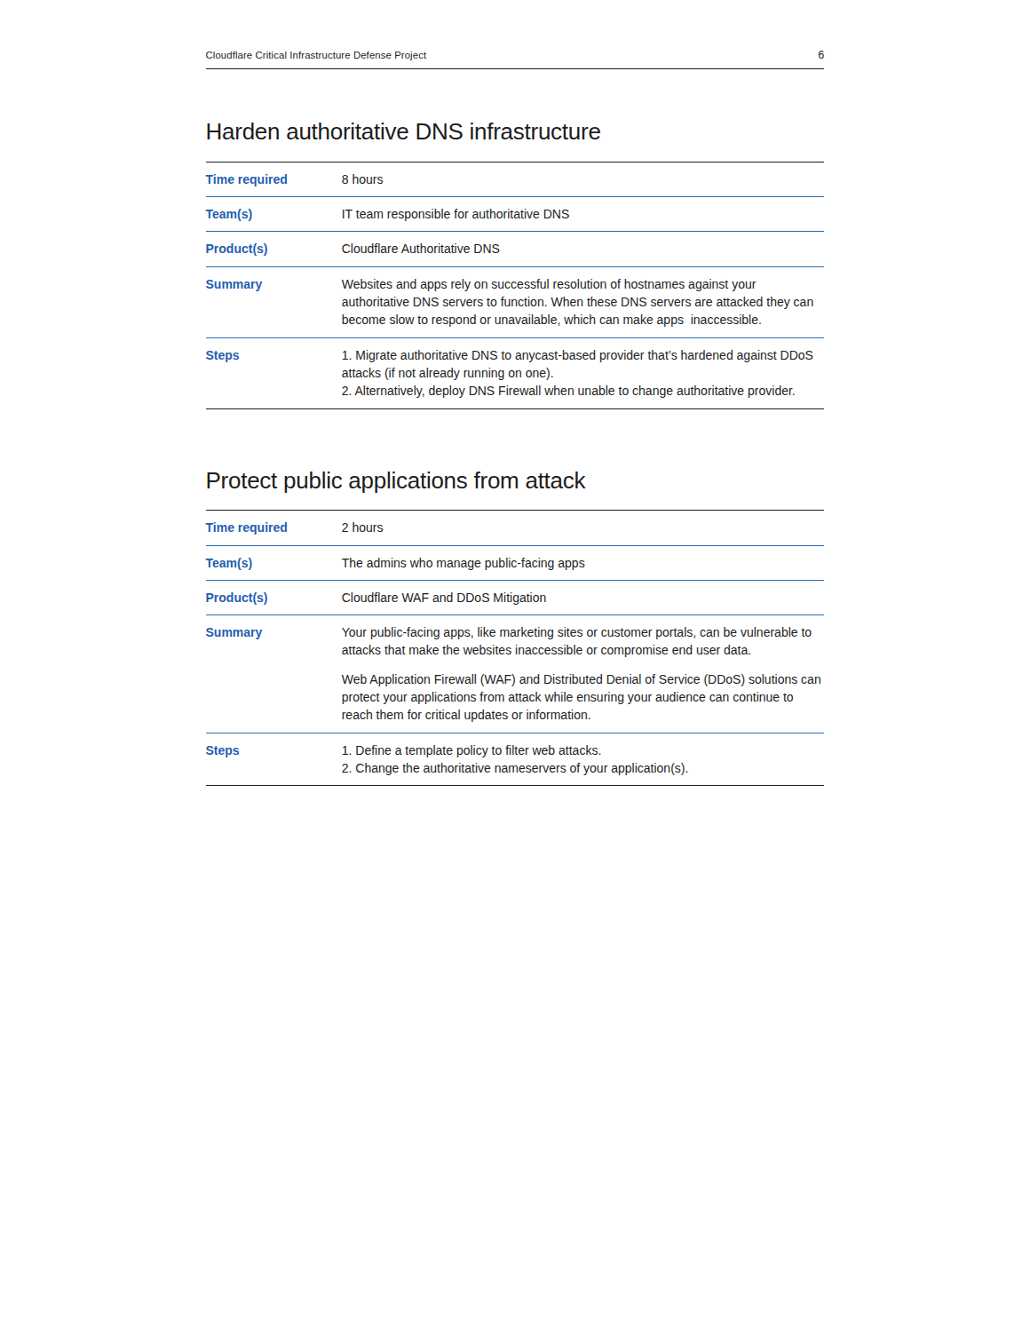Cloudflare Critical Infrastructure Defense Project 6
Harden authoritative DNS infrastructure
| Time required | 8 hours |
| Team(s) | IT team responsible for authoritative DNS |
| Product(s) | Cloudflare Authoritative DNS |
| Summary | Websites and apps rely on successful resolution of hostnames against your authoritative DNS servers to function. When these DNS servers are attacked they can become slow to respond or unavailable, which can make apps inaccessible. |
| Steps | 1. Migrate authoritative DNS to anycast-based provider that’s hardened against DDoS attacks (if not already running on one). 2. Alternatively, deploy DNS Firewall when unable to change authoritative provider. |
Protect public applications from attack
| Time required | 2 hours |
| Team(s) | The admins who manage public-facing apps |
| Product(s) | Cloudflare WAF and DDoS Mitigation |
| Summary | Your public-facing apps, like marketing sites or customer portals, can be vulnerable to attacks that make the websites inaccessible or compromise end user data. Web Application Firewall (WAF) and Distributed Denial of Service (DDoS) solutions can protect your applications from attack while ensuring your audience can continue to reach them for critical updates or information. |
| Steps | 1. Define a template policy to filter web attacks. 2. Change the authoritative nameservers of your application(s). |